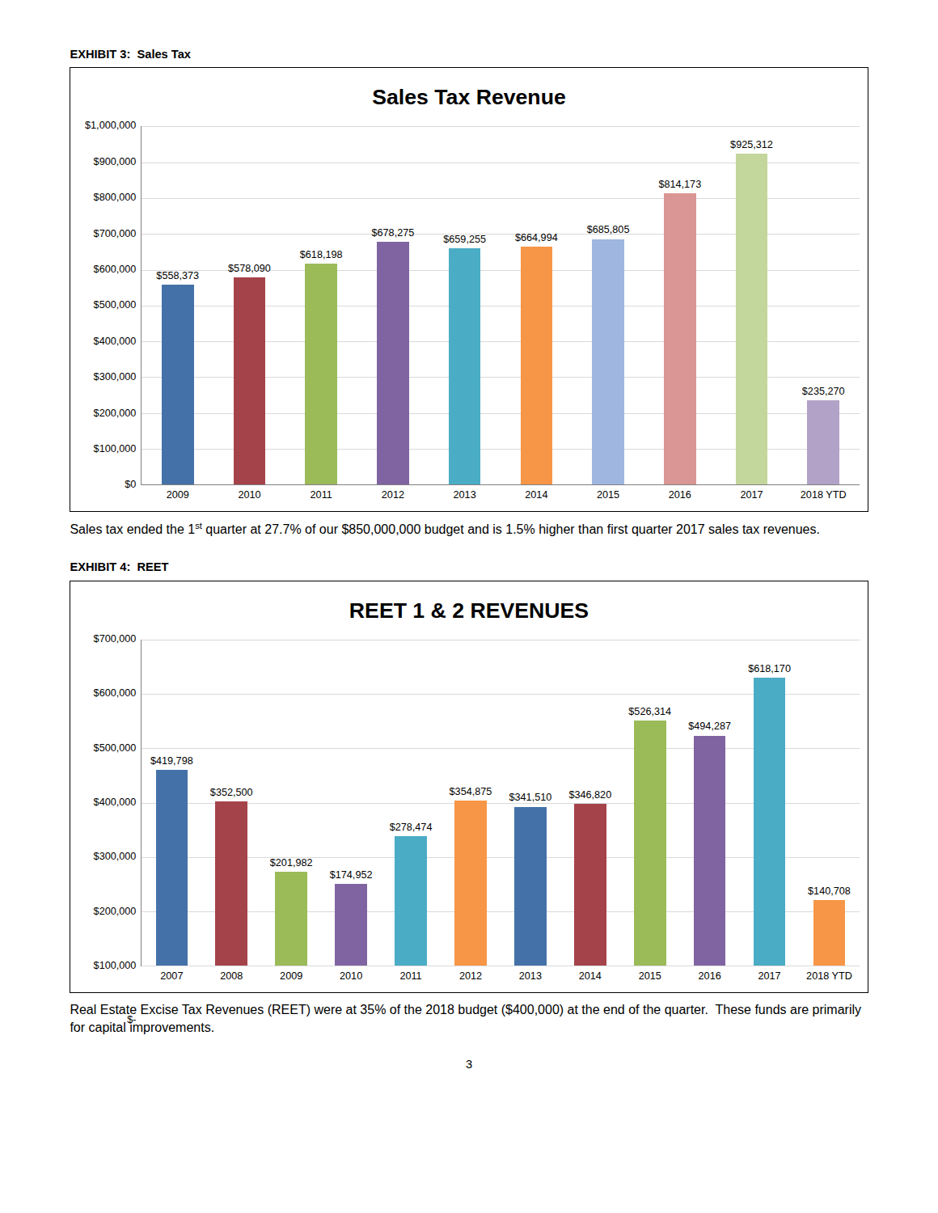EXHIBIT 3: Sales Tax
Sales Tax Revenue
$1,000,000 $900,000 $800,000 $700,000 $600,000 $500,000 $400,000 $300,000 $200,000 $100,000 $0
$558,373
$578,090
$618,198
$678,275
$659,255
$664,994
$685,805
$814,173
$925,312
$235,270
2009 2010 2011 2012 2013 2014 2015 2016 2017 2018 YTD
Sales tax ended the 1st quarter at 27.7% of our $850,000,000 budget and is 1.5% higher than first quarter 2017 sales tax revenues.
EXHIBIT 4: REET
REET 1 & 2 REVENUES
$700,000 $600,000 $500,000 $400,000 $300,000 $200,000 $100,000 $-
$419,798
$352,500
$201,982
$174,952
$278,474
$354,875
$341,510
$346,820
$526,314
$494,287
$618,170
$140,708
2007 2008 2009 2010 2011 2012 2013 2014 2015 2016 2017 2018 YTD
Real Estate Excise Tax Revenues (REET) were at 35% of the 2018 budget ($400,000) at the end of the quarter. These funds are primarily for capital improvements.
3